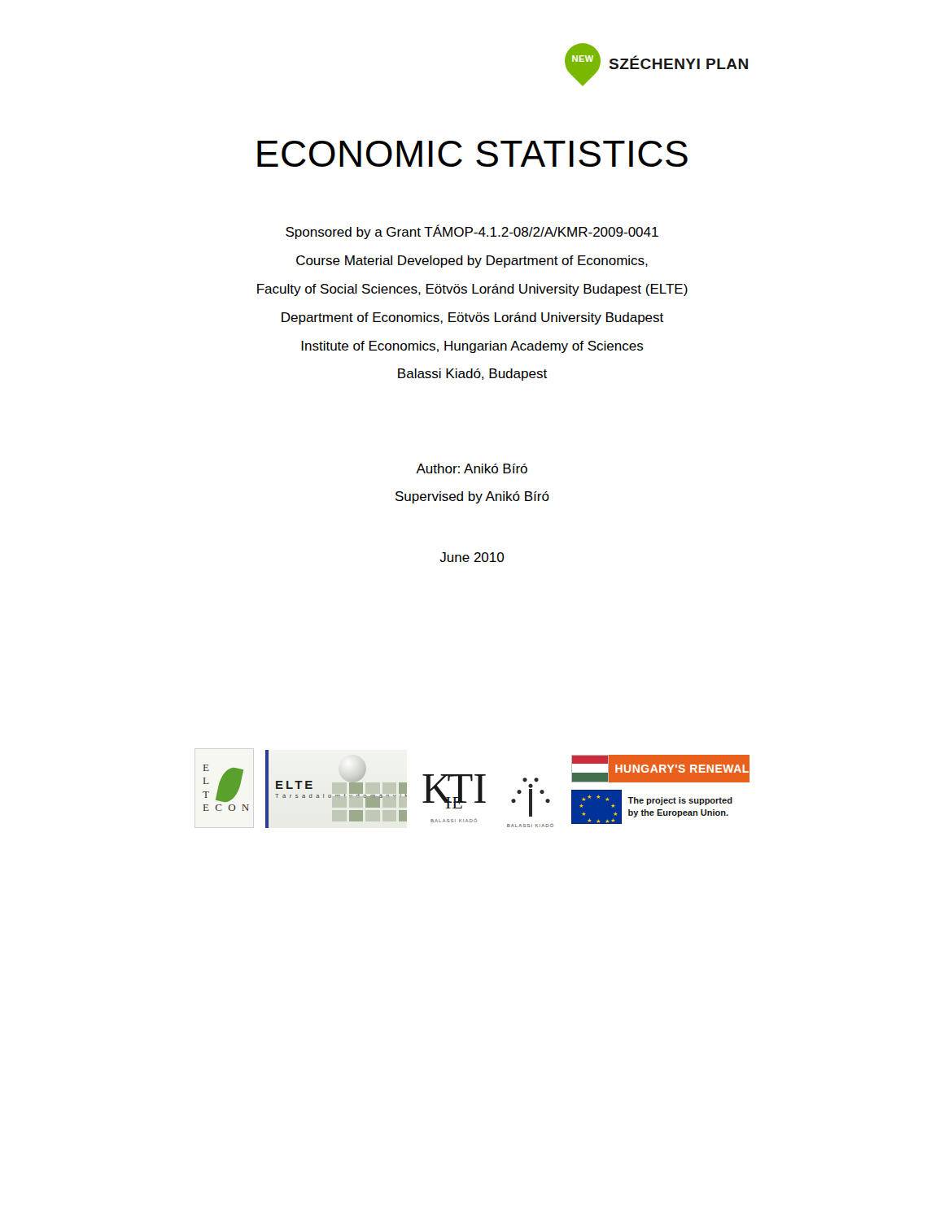NEW
SZÉCHENYI PLAN
ECONOMIC STATISTICS
Sponsored by a Grant TÁMOP-4.1.2-08/2/A/KMR-2009-0041
Course Material Developed by Department of Economics,
Faculty of Social Sciences, Eötvös Loránd University Budapest (ELTE)
Department of Economics, Eötvös Loránd University Budapest
Institute of Economics, Hungarian Academy of Sciences
Balassi Kiadó, Budapest
Author: Anikó Bíró
Supervised by Anikó Bíró
June 2010
E
L
T
E C O N
ELTE
T á r s a d a l o m t u d o m á n y i K a r
KTI
IE
BALASSI KIADÓ
BALASSI KIADÓ
HUNGARY'S RENEWAL
★ ★ ★ ★ ★ ★ ★ ★ ★ ★ ★ ★
The project is supported
by the European Union.